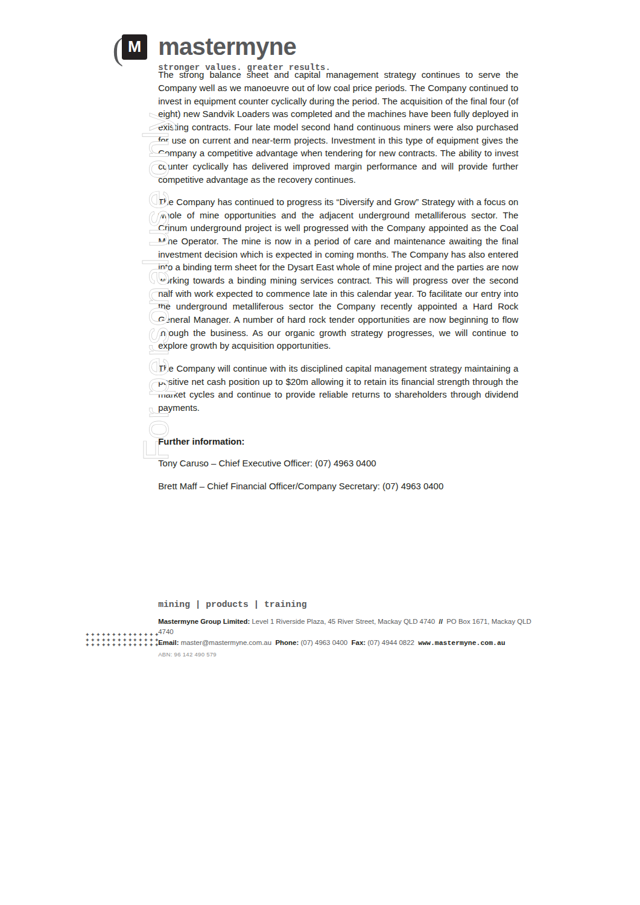For personal use only
( M
mastermyne
stronger values. greater results.
The strong balance sheet and capital management strategy continues to serve the Company well as we manoeuvre out of low coal price periods. The Company continued to invest in equipment counter cyclically during the period. The acquisition of the final four (of eight) new Sandvik Loaders was completed and the machines have been fully deployed in existing contracts. Four late model second hand continuous miners were also purchased for use on current and near-term projects. Investment in this type of equipment gives the Company a competitive advantage when tendering for new contracts. The ability to invest counter cyclically has delivered improved margin performance and will provide further competitive advantage as the recovery continues.
The Company has continued to progress its “Diversify and Grow” Strategy with a focus on whole of mine opportunities and the adjacent underground metalliferous sector. The Crinum underground project is well progressed with the Company appointed as the Coal Mine Operator. The mine is now in a period of care and maintenance awaiting the final investment decision which is expected in coming months. The Company has also entered into a binding term sheet for the Dysart East whole of mine project and the parties are now working towards a binding mining services contract. This will progress over the second half with work expected to commence late in this calendar year. To facilitate our entry into the underground metalliferous sector the Company recently appointed a Hard Rock General Manager. A number of hard rock tender opportunities are now beginning to flow through the business. As our organic growth strategy progresses, we will continue to explore growth by acquisition opportunities.
The Company will continue with its disciplined capital management strategy maintaining a positive net cash position up to $20m allowing it to retain its financial strength through the market cycles and continue to provide reliable returns to shareholders through dividend payments.
Further information:
Tony Caruso – Chief Executive Officer: (07) 4963 0400
Brett Maff – Chief Financial Officer/Company Secretary: (07) 4963 0400
✦✦✦✦✦✦✦✦✦✦✦✦✦✦
✦✦✦✦✦✦✦✦✦✦✦✦✦✦
✦✦✦✦✦✦✦✦✦✦✦✦✦✦
mining | products | training
Mastermyne Group Limited: Level 1 Riverside Plaza, 45 River Street, Mackay QLD 4740 // PO Box 1671, Mackay QLD 4740
Email: master@mastermyne.com.au Phone: (07) 4963 0400 Fax: (07) 4944 0822 www.mastermyne.com.au
ABN: 96 142 490 579